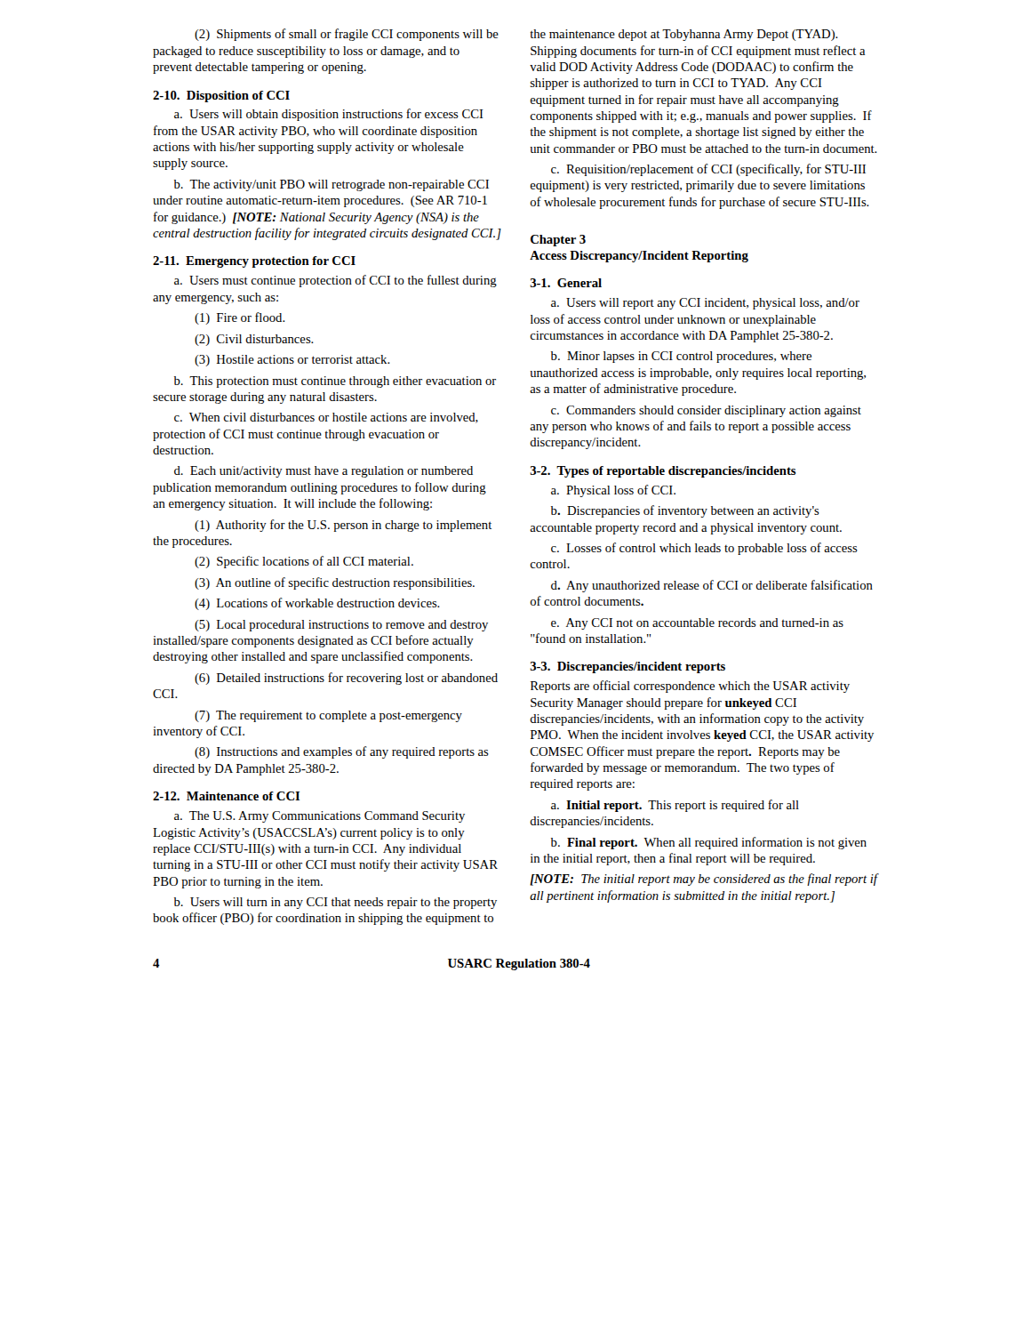(2) Shipments of small or fragile CCI components will be packaged to reduce susceptibility to loss or damage, and to prevent detectable tampering or opening.
2-10. Disposition of CCI
a. Users will obtain disposition instructions for excess CCI from the USAR activity PBO, who will coordinate disposition actions with his/her supporting supply activity or wholesale supply source.
b. The activity/unit PBO will retrograde non-repairable CCI under routine automatic-return-item procedures. (See AR 710-1 for guidance.) [NOTE: National Security Agency (NSA) is the central destruction facility for integrated circuits designated CCI.]
2-11. Emergency protection for CCI
a. Users must continue protection of CCI to the fullest during any emergency, such as:
(1) Fire or flood.
(2) Civil disturbances.
(3) Hostile actions or terrorist attack.
b. This protection must continue through either evacuation or secure storage during any natural disasters.
c. When civil disturbances or hostile actions are involved, protection of CCI must continue through evacuation or destruction.
d. Each unit/activity must have a regulation or numbered publication memorandum outlining procedures to follow during an emergency situation. It will include the following:
(1) Authority for the U.S. person in charge to implement the procedures.
(2) Specific locations of all CCI material.
(3) An outline of specific destruction responsibilities.
(4) Locations of workable destruction devices.
(5) Local procedural instructions to remove and destroy installed/spare components designated as CCI before actually destroying other installed and spare unclassified components.
(6) Detailed instructions for recovering lost or abandoned CCI.
(7) The requirement to complete a post-emergency inventory of CCI.
(8) Instructions and examples of any required reports as directed by DA Pamphlet 25-380-2.
2-12. Maintenance of CCI
a. The U.S. Army Communications Command Security Logistic Activity’s (USACCSLA’s) current policy is to only replace CCI/STU-III(s) with a turn-in CCI. Any individual turning in a STU-III or other CCI must notify their activity USAR PBO prior to turning in the item.
b. Users will turn in any CCI that needs repair to the property book officer (PBO) for coordination in shipping the equipment to the maintenance depot at Tobyhanna Army Depot (TYAD). Shipping documents for turn-in of CCI equipment must reflect a valid DOD Activity Address Code (DODAAC) to confirm the shipper is authorized to turn in CCI to TYAD. Any CCI equipment turned in for repair must have all accompanying components shipped with it; e.g., manuals and power supplies. If the shipment is not complete, a shortage list signed by either the unit commander or PBO must be attached to the turn-in document.
c. Requisition/replacement of CCI (specifically, for STU-III equipment) is very restricted, primarily due to severe limitations of wholesale procurement funds for purchase of secure STU-IIIs.
Chapter 3 Access Discrepancy/Incident Reporting
3-1. General
a. Users will report any CCI incident, physical loss, and/or loss of access control under unknown or unexplainable circumstances in accordance with DA Pamphlet 25-380-2.
b. Minor lapses in CCI control procedures, where unauthorized access is improbable, only requires local reporting, as a matter of administrative procedure.
c. Commanders should consider disciplinary action against any person who knows of and fails to report a possible access discrepancy/incident.
3-2. Types of reportable discrepancies/incidents
a. Physical loss of CCI.
b. Discrepancies of inventory between an activity's accountable property record and a physical inventory count.
c. Losses of control which leads to probable loss of access control.
d. Any unauthorized release of CCI or deliberate falsification of control documents.
e. Any CCI not on accountable records and turned-in as "found on installation."
3-3. Discrepancies/incident reports
Reports are official correspondence which the USAR activity Security Manager should prepare for unkeyed CCI discrepancies/incidents, with an information copy to the activity PMO. When the incident involves keyed CCI, the USAR activity COMSEC Officer must prepare the report. Reports may be forwarded by message or memorandum. The two types of required reports are:
a. Initial report. This report is required for all discrepancies/incidents.
b. Final report. When all required information is not given in the initial report, then a final report will be required.
[NOTE: The initial report may be considered as the final report if all pertinent information is submitted in the initial report.]
4 USARC Regulation 380-4